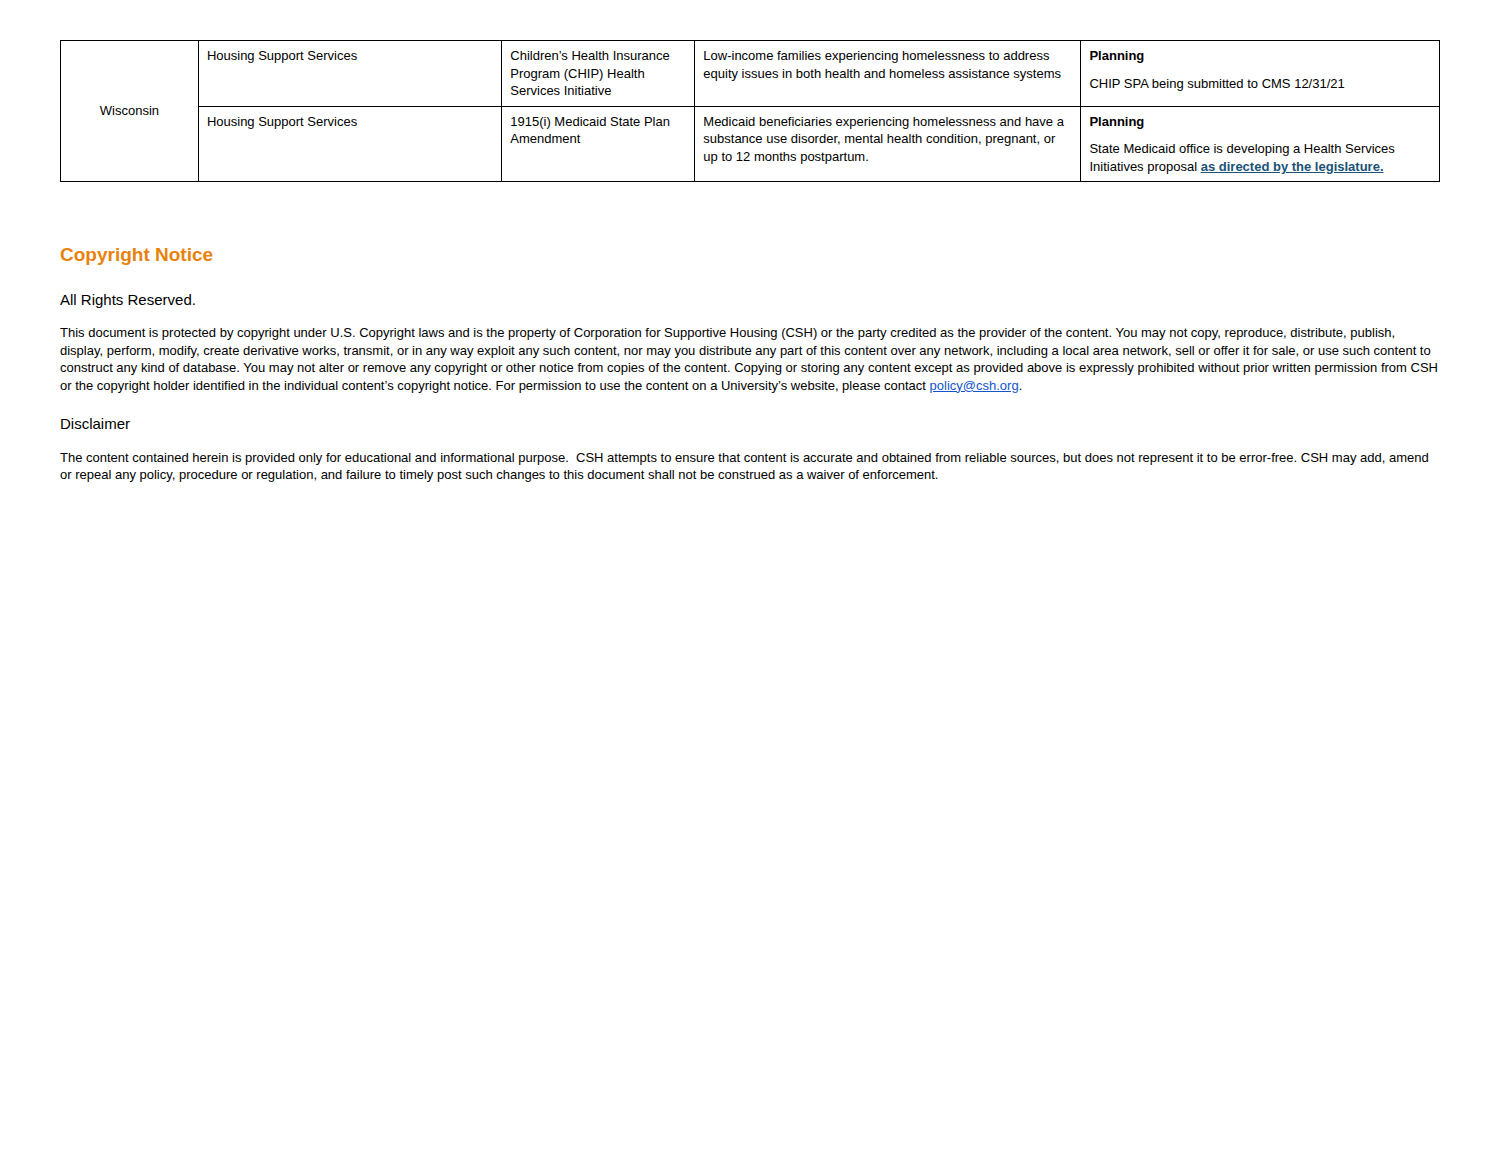| Wisconsin | Housing Support Services | Children’s Health Insurance Program (CHIP) Health Services Initiative | Low-income families experiencing homelessness to address equity issues in both health and homeless assistance systems | Planning CHIP SPA being submitted to CMS 12/31/21 |
| Housing Support Services | 1915(i) Medicaid State Plan Amendment | Medicaid beneficiaries experiencing homelessness and have a substance use disorder, mental health condition, pregnant, or up to 12 months postpartum. | Planning State Medicaid office is developing a Health Services Initiatives proposal as directed by the legislature. |
Copyright Notice
All Rights Reserved.
This document is protected by copyright under U.S. Copyright laws and is the property of Corporation for Supportive Housing (CSH) or the party credited as the provider of the content. You may not copy, reproduce, distribute, publish, display, perform, modify, create derivative works, transmit, or in any way exploit any such content, nor may you distribute any part of this content over any network, including a local area network, sell or offer it for sale, or use such content to construct any kind of database. You may not alter or remove any copyright or other notice from copies of the content. Copying or storing any content except as provided above is expressly prohibited without prior written permission from CSH or the copyright holder identified in the individual content’s copyright notice. For permission to use the content on a University’s website, please contact policy@csh.org.
Disclaimer
The content contained herein is provided only for educational and informational purpose. CSH attempts to ensure that content is accurate and obtained from reliable sources, but does not represent it to be error-free. CSH may add, amend or repeal any policy, procedure or regulation, and failure to timely post such changes to this document shall not be construed as a waiver of enforcement.